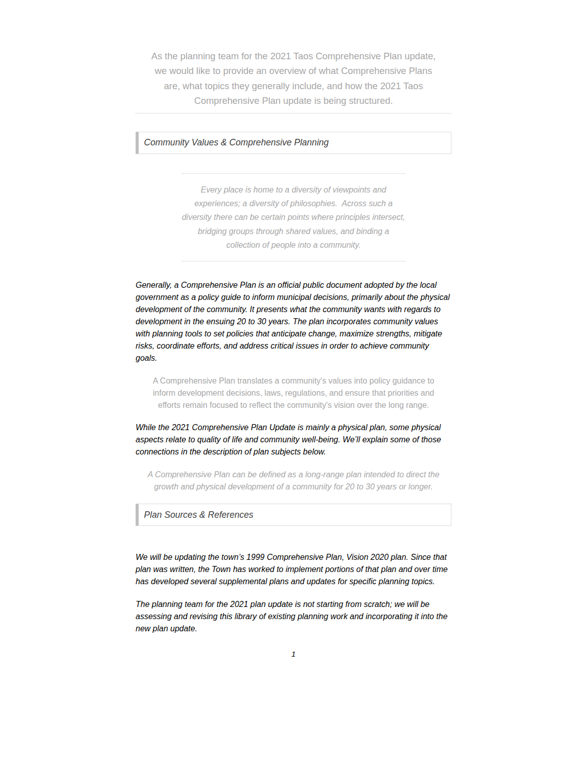As the planning team for the 2021 Taos Comprehensive Plan update, we would like to provide an overview of what Comprehensive Plans are, what topics they generally include, and how the 2021 Taos Comprehensive Plan update is being structured.
Community Values & Comprehensive Planning
Every place is home to a diversity of viewpoints and experiences; a diversity of philosophies. Across such a diversity there can be certain points where principles intersect, bridging groups through shared values, and binding a collection of people into a community.
Generally, a Comprehensive Plan is an official public document adopted by the local government as a policy guide to inform municipal decisions, primarily about the physical development of the community. It presents what the community wants with regards to development in the ensuing 20 to 30 years. The plan incorporates community values with planning tools to set policies that anticipate change, maximize strengths, mitigate risks, coordinate efforts, and address critical issues in order to achieve community goals.
A Comprehensive Plan translates a community's values into policy guidance to inform development decisions, laws, regulations, and ensure that priorities and efforts remain focused to reflect the community's vision over the long range.
While the 2021 Comprehensive Plan Update is mainly a physical plan, some physical aspects relate to quality of life and community well-being. We’ll explain some of those connections in the description of plan subjects below.
A Comprehensive Plan can be defined as a long-range plan intended to direct the growth and physical development of a community for 20 to 30 years or longer.
Plan Sources & References
We will be updating the town’s 1999 Comprehensive Plan, Vision 2020 plan. Since that plan was written, the Town has worked to implement portions of that plan and over time has developed several supplemental plans and updates for specific planning topics.
The planning team for the 2021 plan update is not starting from scratch; we will be assessing and revising this library of existing planning work and incorporating it into the new plan update.
1